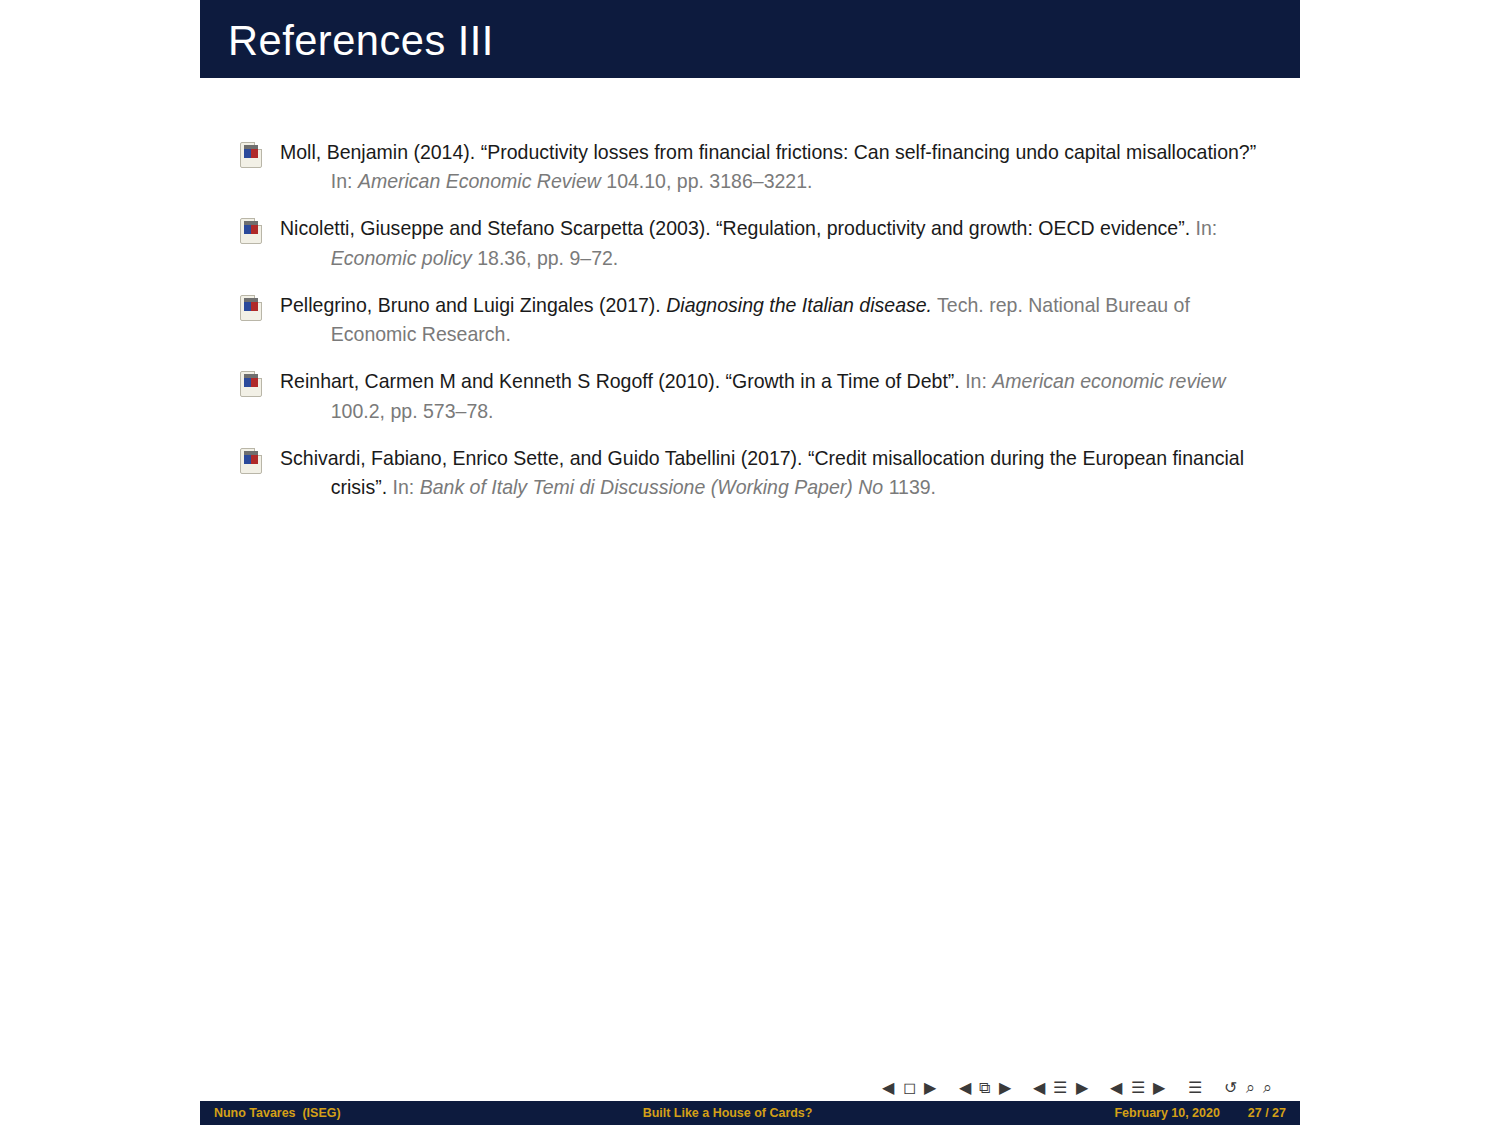References III
Moll, Benjamin (2014). “Productivity losses from financial frictions: Can self-financing undo capital misallocation?” In: American Economic Review 104.10, pp. 3186–3221.
Nicoletti, Giuseppe and Stefano Scarpetta (2003). “Regulation, productivity and growth: OECD evidence”. In: Economic policy 18.36, pp. 9–72.
Pellegrino, Bruno and Luigi Zingales (2017). Diagnosing the Italian disease. Tech. rep. National Bureau of Economic Research.
Reinhart, Carmen M and Kenneth S Rogoff (2010). “Growth in a Time of Debt”. In: American economic review 100.2, pp. 573–78.
Schivardi, Fabiano, Enrico Sette, and Guido Tabellini (2017). “Credit misallocation during the European financial crisis”. In: Bank of Italy Temi di Discussione (Working Paper) No 1139.
◀ ◻ ▶ ◀ ⧉ ▶ ◀ ☰ ▶ ◀ ☰ ▶ ☰ ↺ ⌕ ⌕
Nuno Tavares (ISEG) Built Like a House of Cards? February 10, 2020 27 / 27